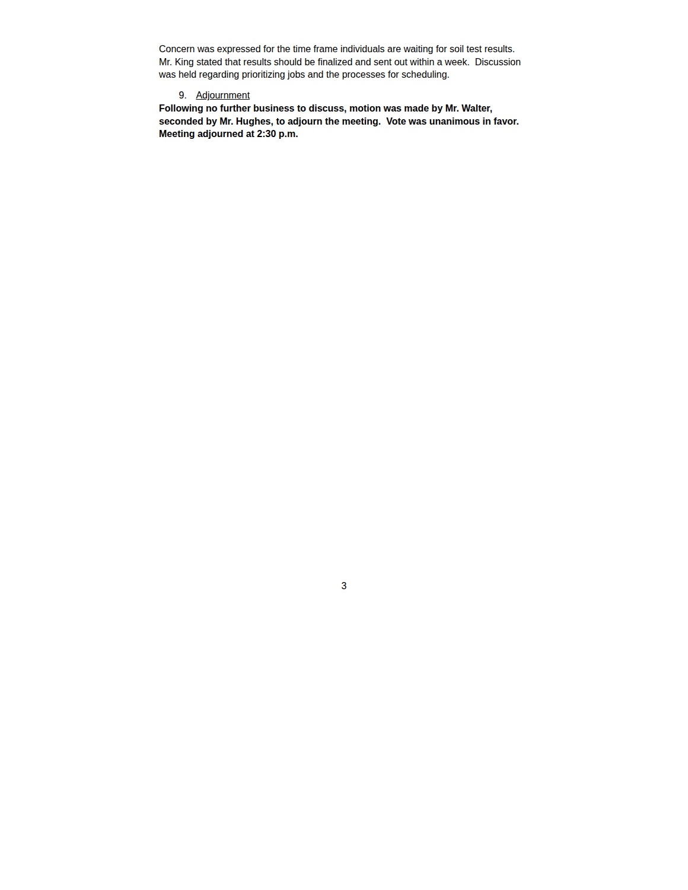Concern was expressed for the time frame individuals are waiting for soil test results. Mr. King stated that results should be finalized and sent out within a week. Discussion was held regarding prioritizing jobs and the processes for scheduling.
9. Adjournment
Following no further business to discuss, motion was made by Mr. Walter, seconded by Mr. Hughes, to adjourn the meeting. Vote was unanimous in favor. Meeting adjourned at 2:30 p.m.
3